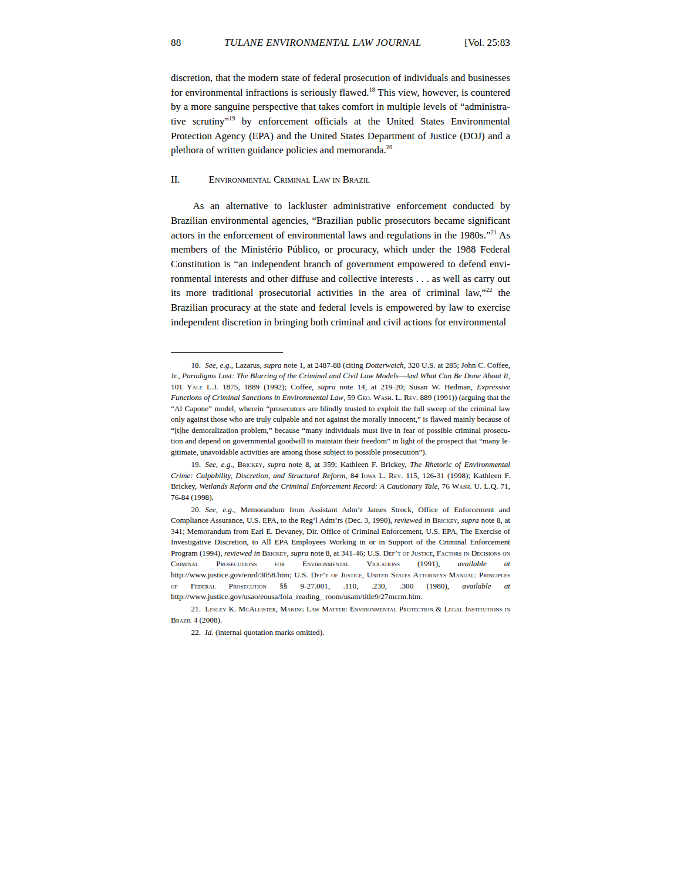88 TULANE ENVIRONMENTAL LAW JOURNAL [Vol. 25:83
discretion, that the modern state of federal prosecution of individuals and businesses for environmental infractions is seriously flawed.18 This view, however, is countered by a more sanguine perspective that takes comfort in multiple levels of “administrative scrutiny”19 by enforcement officials at the United States Environmental Protection Agency (EPA) and the United States Department of Justice (DOJ) and a plethora of written guidance policies and memoranda.20
II. Environmental Criminal Law in Brazil
As an alternative to lackluster administrative enforcement conducted by Brazilian environmental agencies, “Brazilian public prosecutors became significant actors in the enforcement of environ­mental laws and regulations in the 1980s.”21 As members of the Ministério Público, or procuracy, which under the 1988 Federal Constitution is “an independent branch of government empowered to defend environmental interests and other diffuse and collective interests . . . as well as carry out its more traditional prosecutorial activities in the area of criminal law,”22 the Brazilian procuracy at the state and federal levels is empowered by law to exercise independent discretion in bringing both criminal and civil actions for environmental
18. See, e.g., Lazarus, supra note 1, at 2487-88 (citing Dotterweich, 320 U.S. at 285; John C. Coffee, Jr., Paradigms Lost: The Blurring of the Criminal and Civil Law Models—And What Can Be Done About It, 101 Yale L.J. 1875, 1889 (1992); Coffee, supra note 14, at 219-20; Susan W. Hedman, Expressive Functions of Criminal Sanctions in Environmental Law, 59 Geo. Wash. L. Rev. 889 (1991)) (arguing that the “Al Capone” model, wherein “prosecutors are blindly trusted to exploit the full sweep of the criminal law only against those who are truly culpable and not against the morally innocent,” is flawed mainly because of “[t]he demoralization problem,” because “many individuals must live in fear of possible criminal prosecution and depend on governmental goodwill to maintain their freedom” in light of the prospect that “many legitimate, unavoidable activities are among those subject to possible prosecution”).
19. See, e.g., Brickey, supra note 8, at 359; Kathleen F. Brickey, The Rhetoric of Environmental Crime: Culpability, Discretion, and Structural Reform, 84 Iowa L. Rev. 115, 126-31 (1998); Kathleen F. Brickey, Wetlands Reform and the Criminal Enforcement Record: A Cautionary Tale, 76 Wash. U. L.Q. 71, 76-84 (1998).
20. See, e.g., Memorandum from Assistant Adm’r James Strock, Office of Enforcement and Compliance Assurance, U.S. EPA, to the Reg’l Adm’rs (Dec. 3, 1990), reviewed in Brickey, supra note 8, at 341; Memorandum from Earl E. Devaney, Dir. Office of Criminal Enforcement, U.S. EPA, The Exercise of Investigative Discretion, to All EPA Employees Working in or in Support of the Criminal Enforcement Program (1994), reviewed in Brickey, supra note 8, at 341-46; U.S. Dep’t of Justice, Factors in Decisions on Criminal Prosecutions for Environmental Violations (1991), available at http://www.justice.gov/enrd/3058.htm; U.S. Dep’t of Justice, United States Attorneys Manual: Principles of Federal Prosecution §§ 9-27.001, .110, .230, .300 (1980), available at http://www.justice.gov/usao/eousa/foia_reading_ room/usam/title9/27mcrm.htm.
21. Lesley K. McAllister, Making Law Matter: Environmental Protection & Legal Institutions in Brazil 4 (2008).
22. Id. (internal quotation marks omitted).